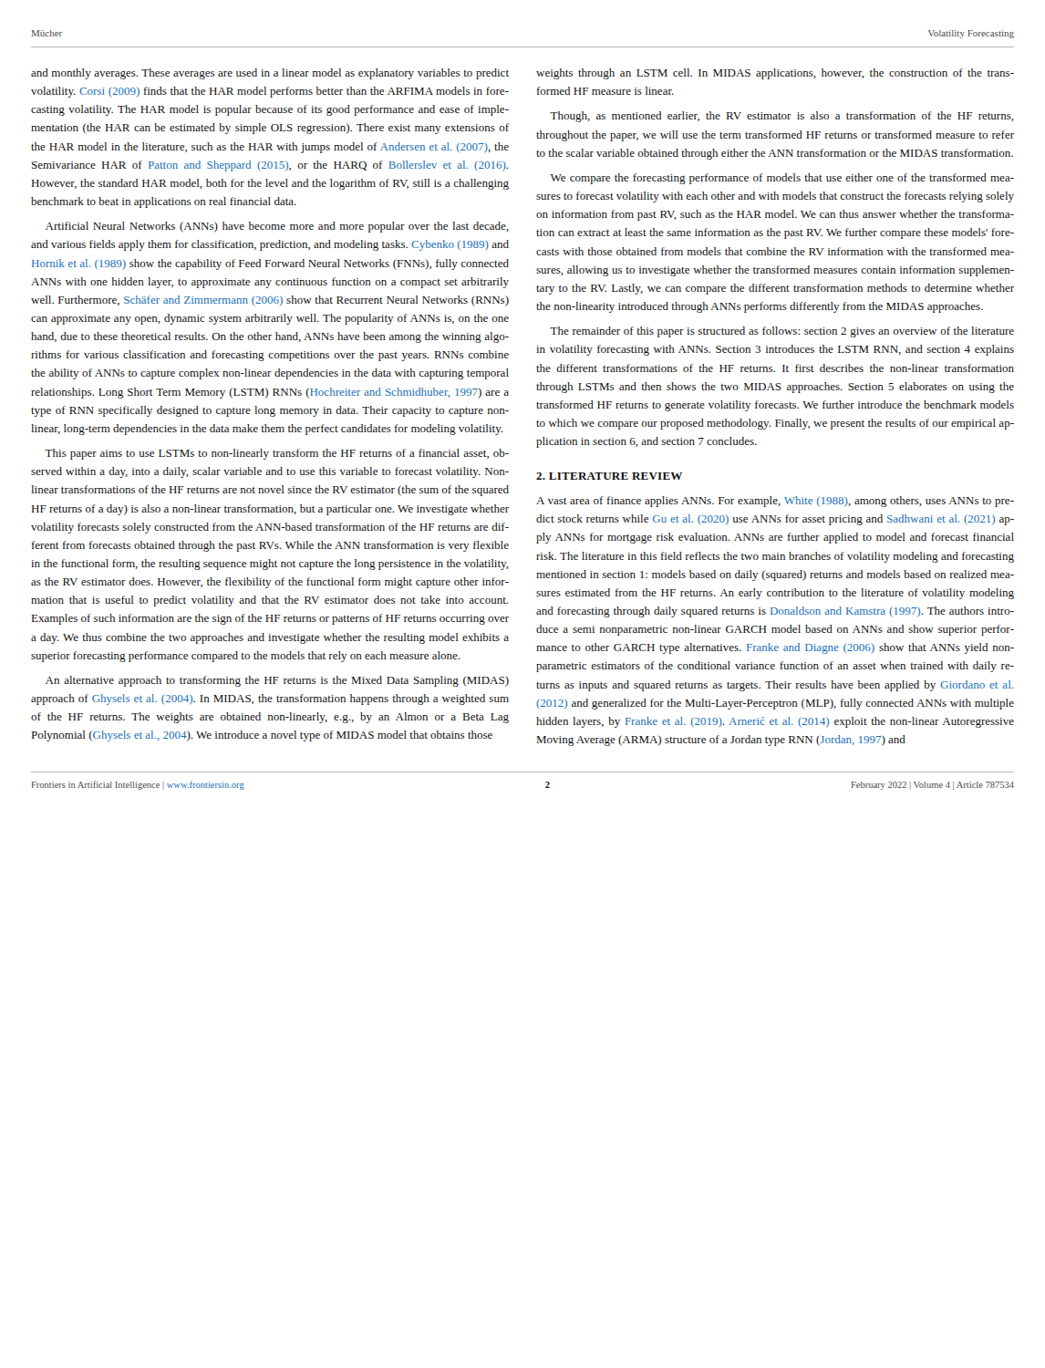Mücher
Volatility Forecasting
and monthly averages. These averages are used in a linear model as explanatory variables to predict volatility. Corsi (2009) finds that the HAR model performs better than the ARFIMA models in forecasting volatility. The HAR model is popular because of its good performance and ease of implementation (the HAR can be estimated by simple OLS regression). There exist many extensions of the HAR model in the literature, such as the HAR with jumps model of Andersen et al. (2007), the Semivariance HAR of Patton and Sheppard (2015), or the HARQ of Bollerslev et al. (2016). However, the standard HAR model, both for the level and the logarithm of RV, still is a challenging benchmark to beat in applications on real financial data.
Artificial Neural Networks (ANNs) have become more and more popular over the last decade, and various fields apply them for classification, prediction, and modeling tasks. Cybenko (1989) and Hornik et al. (1989) show the capability of Feed Forward Neural Networks (FNNs), fully connected ANNs with one hidden layer, to approximate any continuous function on a compact set arbitrarily well. Furthermore, Schäfer and Zimmermann (2006) show that Recurrent Neural Networks (RNNs) can approximate any open, dynamic system arbitrarily well. The popularity of ANNs is, on the one hand, due to these theoretical results. On the other hand, ANNs have been among the winning algorithms for various classification and forecasting competitions over the past years. RNNs combine the ability of ANNs to capture complex non-linear dependencies in the data with capturing temporal relationships. Long Short Term Memory (LSTM) RNNs (Hochreiter and Schmidhuber, 1997) are a type of RNN specifically designed to capture long memory in data. Their capacity to capture non-linear, long-term dependencies in the data make them the perfect candidates for modeling volatility.
This paper aims to use LSTMs to non-linearly transform the HF returns of a financial asset, observed within a day, into a daily, scalar variable and to use this variable to forecast volatility. Non-linear transformations of the HF returns are not novel since the RV estimator (the sum of the squared HF returns of a day) is also a non-linear transformation, but a particular one. We investigate whether volatility forecasts solely constructed from the ANN-based transformation of the HF returns are different from forecasts obtained through the past RVs. While the ANN transformation is very flexible in the functional form, the resulting sequence might not capture the long persistence in the volatility, as the RV estimator does. However, the flexibility of the functional form might capture other information that is useful to predict volatility and that the RV estimator does not take into account. Examples of such information are the sign of the HF returns or patterns of HF returns occurring over a day. We thus combine the two approaches and investigate whether the resulting model exhibits a superior forecasting performance compared to the models that rely on each measure alone.
An alternative approach to transforming the HF returns is the Mixed Data Sampling (MIDAS) approach of Ghysels et al. (2004). In MIDAS, the transformation happens through a weighted sum of the HF returns. The weights are obtained non-linearly, e.g., by an Almon or a Beta Lag Polynomial (Ghysels et al., 2004). We introduce a novel type of MIDAS model that obtains those
weights through an LSTM cell. In MIDAS applications, however, the construction of the transformed HF measure is linear.
Though, as mentioned earlier, the RV estimator is also a transformation of the HF returns, throughout the paper, we will use the term transformed HF returns or transformed measure to refer to the scalar variable obtained through either the ANN transformation or the MIDAS transformation.
We compare the forecasting performance of models that use either one of the transformed measures to forecast volatility with each other and with models that construct the forecasts relying solely on information from past RV, such as the HAR model. We can thus answer whether the transformation can extract at least the same information as the past RV. We further compare these models' forecasts with those obtained from models that combine the RV information with the transformed measures, allowing us to investigate whether the transformed measures contain information supplementary to the RV. Lastly, we can compare the different transformation methods to determine whether the non-linearity introduced through ANNs performs differently from the MIDAS approaches.
The remainder of this paper is structured as follows: section 2 gives an overview of the literature in volatility forecasting with ANNs. Section 3 introduces the LSTM RNN, and section 4 explains the different transformations of the HF returns. It first describes the non-linear transformation through LSTMs and then shows the two MIDAS approaches. Section 5 elaborates on using the transformed HF returns to generate volatility forecasts. We further introduce the benchmark models to which we compare our proposed methodology. Finally, we present the results of our empirical application in section 6, and section 7 concludes.
2. Literature Review
A vast area of finance applies ANNs. For example, White (1988), among others, uses ANNs to predict stock returns while Gu et al. (2020) use ANNs for asset pricing and Sadhwani et al. (2021) apply ANNs for mortgage risk evaluation. ANNs are further applied to model and forecast financial risk. The literature in this field reflects the two main branches of volatility modeling and forecasting mentioned in section 1: models based on daily (squared) returns and models based on realized measures estimated from the HF returns. An early contribution to the literature of volatility modeling and forecasting through daily squared returns is Donaldson and Kamstra (1997). The authors introduce a semi nonparametric non-linear GARCH model based on ANNs and show superior performance to other GARCH type alternatives. Franke and Diagne (2006) show that ANNs yield non-parametric estimators of the conditional variance function of an asset when trained with daily returns as inputs and squared returns as targets. Their results have been applied by Giordano et al. (2012) and generalized for the Multi-Layer-Perceptron (MLP), fully connected ANNs with multiple hidden layers, by Franke et al. (2019). Arnerić et al. (2014) exploit the non-linear Autoregressive Moving Average (ARMA) structure of a Jordan type RNN (Jordan, 1997) and
Frontiers in Artificial Intelligence | www.frontiersin.org
2
February 2022 | Volume 4 | Article 787534